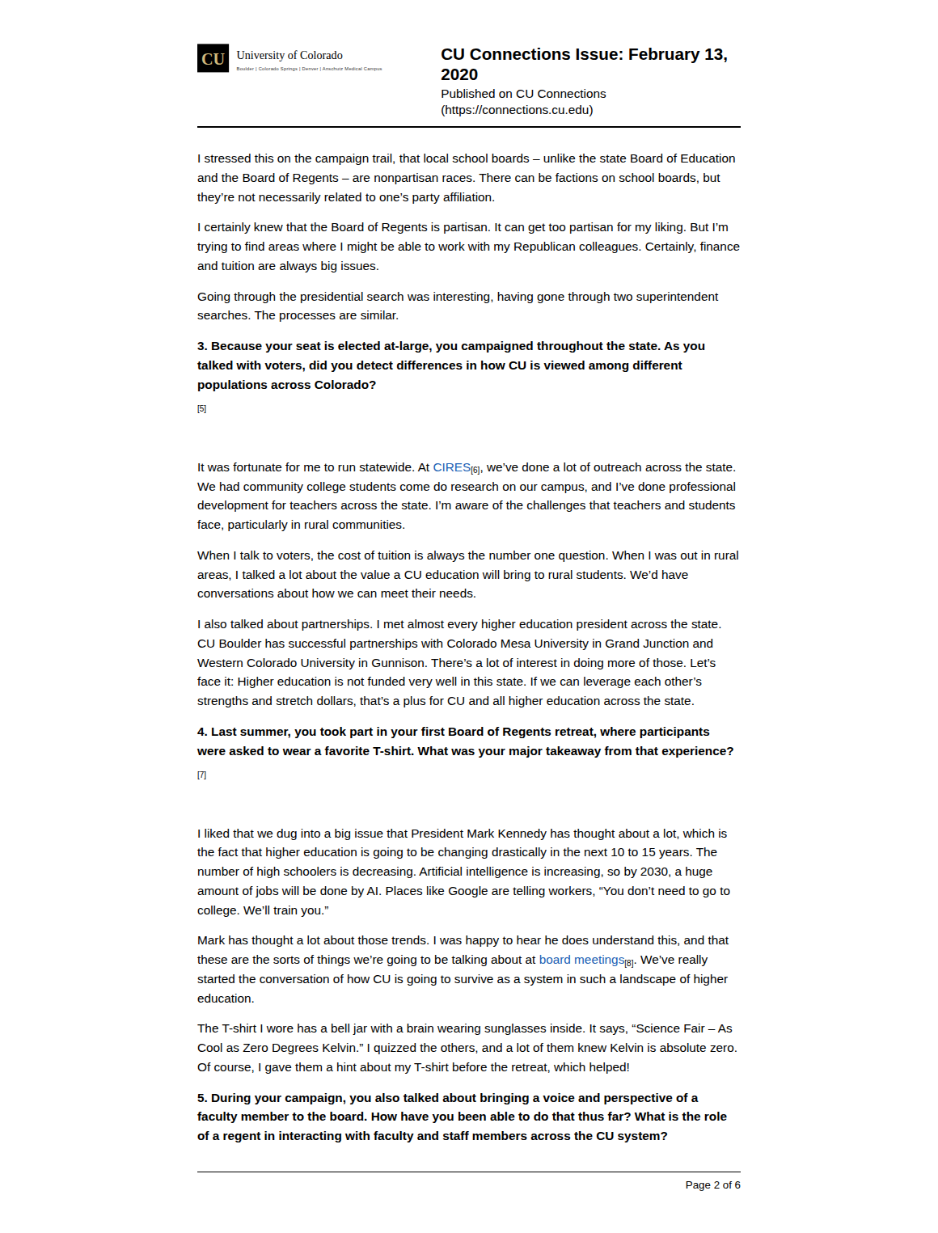CU University of Colorado Boulder | Colorado Springs | Denver | Anschutz Medical Campus
CU Connections Issue: February 13, 2020
Published on CU Connections (https://connections.cu.edu)
I stressed this on the campaign trail, that local school boards – unlike the state Board of Education and the Board of Regents – are nonpartisan races. There can be factions on school boards, but they’re not necessarily related to one’s party affiliation.
I certainly knew that the Board of Regents is partisan. It can get too partisan for my liking. But I’m trying to find areas where I might be able to work with my Republican colleagues. Certainly, finance and tuition are always big issues.
Going through the presidential search was interesting, having gone through two superintendent searches. The processes are similar.
3. Because your seat is elected at-large, you campaigned throughout the state. As you talked with voters, did you detect differences in how CU is viewed among different populations across Colorado?
[5]
It was fortunate for me to run statewide. At CIRES[6], we’ve done a lot of outreach across the state. We had community college students come do research on our campus, and I’ve done professional development for teachers across the state. I’m aware of the challenges that teachers and students face, particularly in rural communities.
When I talk to voters, the cost of tuition is always the number one question. When I was out in rural areas, I talked a lot about the value a CU education will bring to rural students. We’d have conversations about how we can meet their needs.
I also talked about partnerships. I met almost every higher education president across the state. CU Boulder has successful partnerships with Colorado Mesa University in Grand Junction and Western Colorado University in Gunnison. There’s a lot of interest in doing more of those. Let’s face it: Higher education is not funded very well in this state. If we can leverage each other’s strengths and stretch dollars, that’s a plus for CU and all higher education across the state.
4. Last summer, you took part in your first Board of Regents retreat, where participants were asked to wear a favorite T-shirt. What was your major takeaway from that experience?
[7]
I liked that we dug into a big issue that President Mark Kennedy has thought about a lot, which is the fact that higher education is going to be changing drastically in the next 10 to 15 years. The number of high schoolers is decreasing. Artificial intelligence is increasing, so by 2030, a huge amount of jobs will be done by AI. Places like Google are telling workers, “You don’t need to go to college. We’ll train you.”
Mark has thought a lot about those trends. I was happy to hear he does understand this, and that these are the sorts of things we’re going to be talking about at board meetings[8]. We’ve really started the conversation of how CU is going to survive as a system in such a landscape of higher education.
The T-shirt I wore has a bell jar with a brain wearing sunglasses inside. It says, “Science Fair – As Cool as Zero Degrees Kelvin.” I quizzed the others, and a lot of them knew Kelvin is absolute zero. Of course, I gave them a hint about my T-shirt before the retreat, which helped!
5. During your campaign, you also talked about bringing a voice and perspective of a faculty member to the board. How have you been able to do that thus far? What is the role of a regent in interacting with faculty and staff members across the CU system?
Page 2 of 6